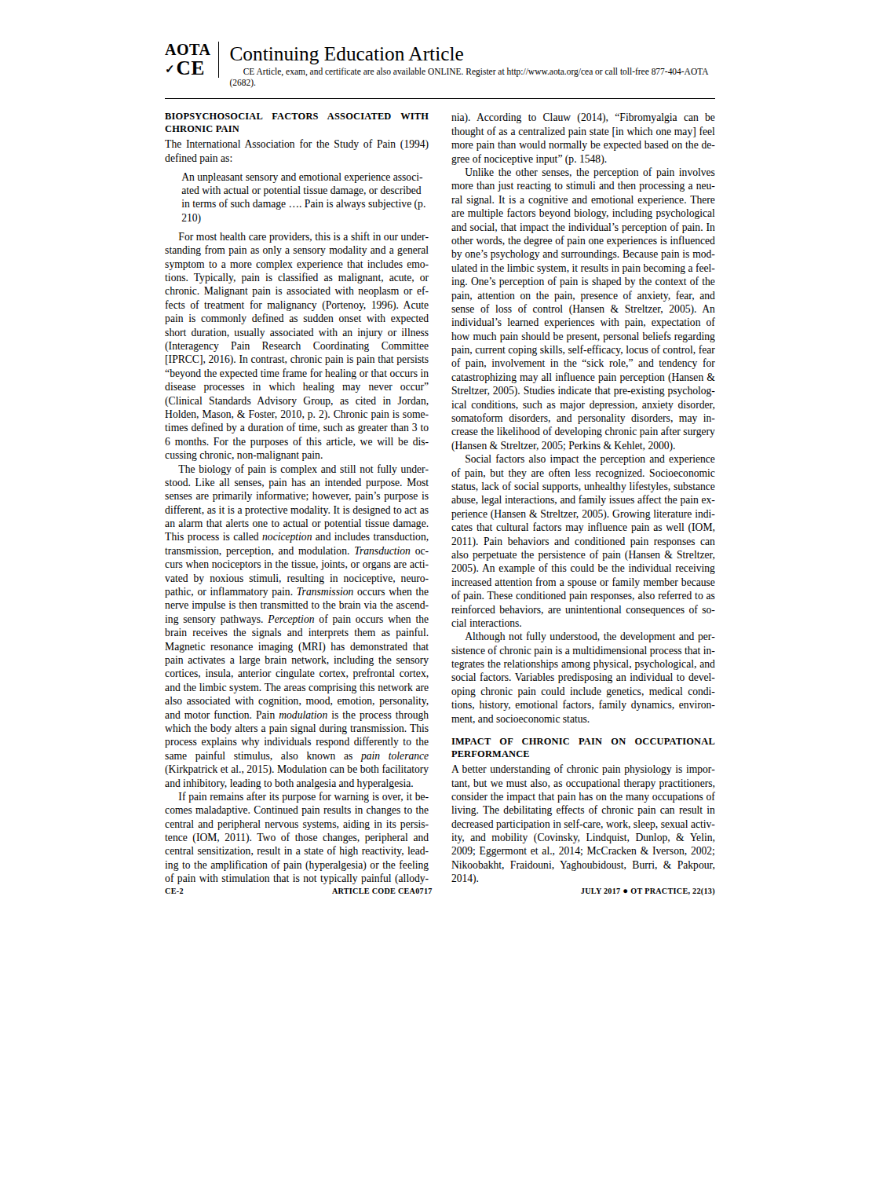AOTA ✓CE
Continuing Education Article
CE Article, exam, and certificate are also available ONLINE. Register at http://www.aota.org/cea or call toll-free 877-404-AOTA (2682).
Biopsychosocial Factors Associated With Chronic Pain
The International Association for the Study of Pain (1994) defined pain as:
An unpleasant sensory and emotional experience associated with actual or potential tissue damage, or described in terms of such damage …. Pain is always subjective (p. 210)
For most health care providers, this is a shift in our understanding from pain as only a sensory modality and a general symptom to a more complex experience that includes emotions. Typically, pain is classified as malignant, acute, or chronic. Malignant pain is associated with neoplasm or effects of treatment for malignancy (Portenoy, 1996). Acute pain is commonly defined as sudden onset with expected short duration, usually associated with an injury or illness (Interagency Pain Research Coordinating Committee [IPRCC], 2016). In contrast, chronic pain is pain that persists “beyond the expected time frame for healing or that occurs in disease processes in which healing may never occur” (Clinical Standards Advisory Group, as cited in Jordan, Holden, Mason, & Foster, 2010, p. 2). Chronic pain is sometimes defined by a duration of time, such as greater than 3 to 6 months. For the purposes of this article, we will be discussing chronic, non-malignant pain.
The biology of pain is complex and still not fully understood. Like all senses, pain has an intended purpose. Most senses are primarily informative; however, pain’s purpose is different, as it is a protective modality. It is designed to act as an alarm that alerts one to actual or potential tissue damage. This process is called nociception and includes transduction, transmission, perception, and modulation. Transduction occurs when nociceptors in the tissue, joints, or organs are activated by noxious stimuli, resulting in nociceptive, neuropathic, or inflammatory pain. Transmission occurs when the nerve impulse is then transmitted to the brain via the ascending sensory pathways. Perception of pain occurs when the brain receives the signals and interprets them as painful. Magnetic resonance imaging (MRI) has demonstrated that pain activates a large brain network, including the sensory cortices, insula, anterior cingulate cortex, prefrontal cortex, and the limbic system. The areas comprising this network are also associated with cognition, mood, emotion, personality, and motor function. Pain modulation is the process through which the body alters a pain signal during transmission. This process explains why individuals respond differently to the same painful stimulus, also known as pain tolerance (Kirkpatrick et al., 2015). Modulation can be both facilitatory and inhibitory, leading to both analgesia and hyperalgesia.
If pain remains after its purpose for warning is over, it becomes maladaptive. Continued pain results in changes to the central and peripheral nervous systems, aiding in its persistence (IOM, 2011). Two of those changes, peripheral and central sensitization, result in a state of high reactivity, leading to the amplification of pain (hyperalgesia) or the feeling of pain with stimulation that is not typically painful (allodynia). According to Clauw (2014), “Fibromyalgia can be thought of as a centralized pain state [in which one may] feel more pain than would normally be expected based on the degree of nociceptive input” (p. 1548).
Unlike the other senses, the perception of pain involves more than just reacting to stimuli and then processing a neural signal. It is a cognitive and emotional experience. There are multiple factors beyond biology, including psychological and social, that impact the individual’s perception of pain. In other words, the degree of pain one experiences is influenced by one’s psychology and surroundings. Because pain is modulated in the limbic system, it results in pain becoming a feeling. One’s perception of pain is shaped by the context of the pain, attention on the pain, presence of anxiety, fear, and sense of loss of control (Hansen & Streltzer, 2005). An individual’s learned experiences with pain, expectation of how much pain should be present, personal beliefs regarding pain, current coping skills, self-efficacy, locus of control, fear of pain, involvement in the “sick role,” and tendency for catastrophizing may all influence pain perception (Hansen & Streltzer, 2005). Studies indicate that pre-existing psychological conditions, such as major depression, anxiety disorder, somatoform disorders, and personality disorders, may increase the likelihood of developing chronic pain after surgery (Hansen & Streltzer, 2005; Perkins & Kehlet, 2000).
Social factors also impact the perception and experience of pain, but they are often less recognized. Socioeconomic status, lack of social supports, unhealthy lifestyles, substance abuse, legal interactions, and family issues affect the pain experience (Hansen & Streltzer, 2005). Growing literature indicates that cultural factors may influence pain as well (IOM, 2011). Pain behaviors and conditioned pain responses can also perpetuate the persistence of pain (Hansen & Streltzer, 2005). An example of this could be the individual receiving increased attention from a spouse or family member because of pain. These conditioned pain responses, also referred to as reinforced behaviors, are unintentional consequences of social interactions.
Although not fully understood, the development and persistence of chronic pain is a multidimensional process that integrates the relationships among physical, psychological, and social factors. Variables predisposing an individual to developing chronic pain could include genetics, medical conditions, history, emotional factors, family dynamics, environment, and socioeconomic status.
Impact of Chronic Pain on Occupational Performance
A better understanding of chronic pain physiology is important, but we must also, as occupational therapy practitioners, consider the impact that pain has on the many occupations of living. The debilitating effects of chronic pain can result in decreased participation in self-care, work, sleep, sexual activity, and mobility (Covinsky, Lindquist, Dunlop, & Yelin, 2009; Eggermont et al., 2014; McCracken & Iverson, 2002; Nikoobakht, Fraidouni, Yaghoubidoust, Burri, & Pakpour, 2014).
CE-2
ARTICLE CODE CEA0717
JULY 2017 ● OT PRACTICE, 22(13)